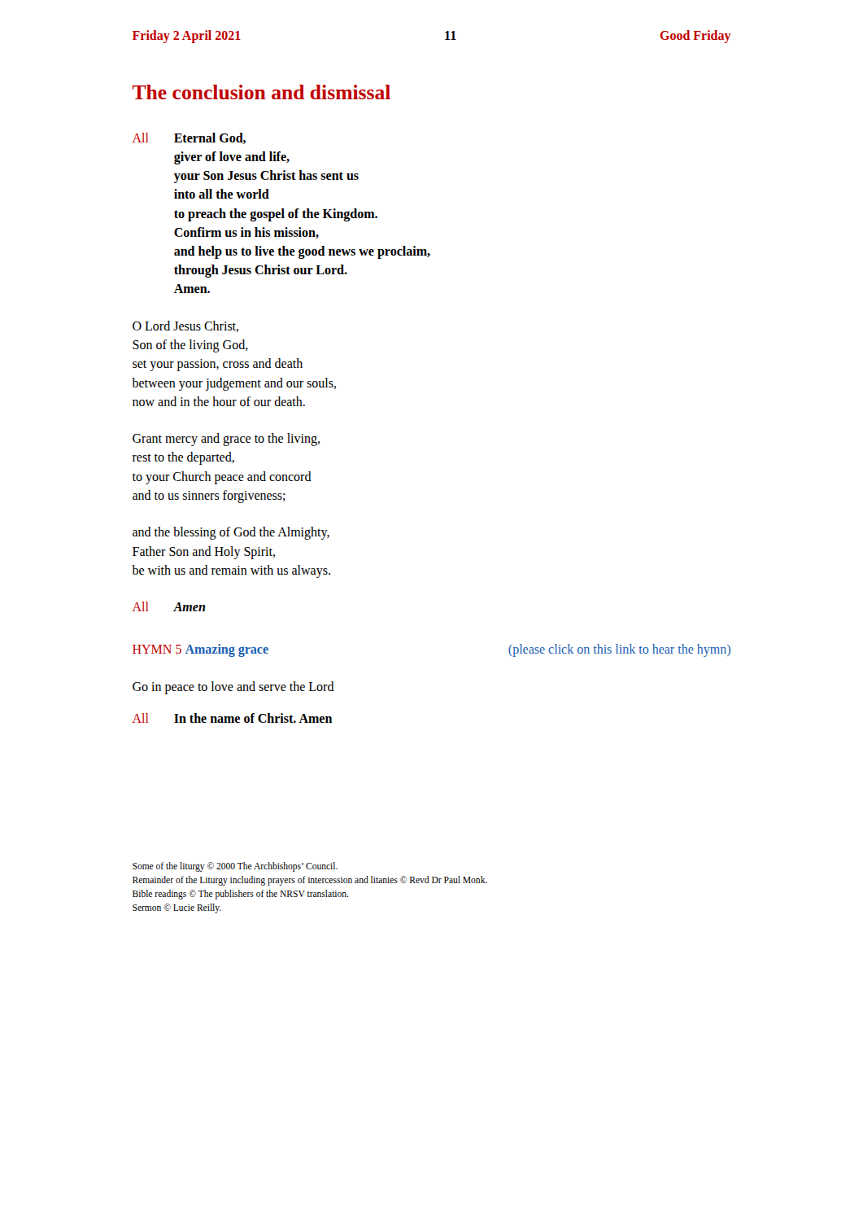Friday 2 April 2021 11 Good Friday
The conclusion and dismissal
All
Eternal God,
giver of love and life,
your Son Jesus Christ has sent us
into all the world
to preach the gospel of the Kingdom.
Confirm us in his mission,
and help us to live the good news we proclaim,
through Jesus Christ our Lord.
Amen.
O Lord Jesus Christ,
Son of the living God,
set your passion, cross and death
between your judgement and our souls,
now and in the hour of our death.
Grant mercy and grace to the living,
rest to the departed,
to your Church peace and concord
and to us sinners forgiveness;
and the blessing of God the Almighty,
Father Son and Holy Spirit,
be with us and remain with us always.
All Amen
HYMN 5 Amazing grace (please click on this link to hear the hymn)
Go in peace to love and serve the Lord
All In the name of Christ. Amen
Some of the liturgy © 2000 The Archbishops’ Council.
Remainder of the Liturgy including prayers of intercession and litanies © Revd Dr Paul Monk.
Bible readings © The publishers of the NRSV translation.
Sermon © Lucie Reilly.